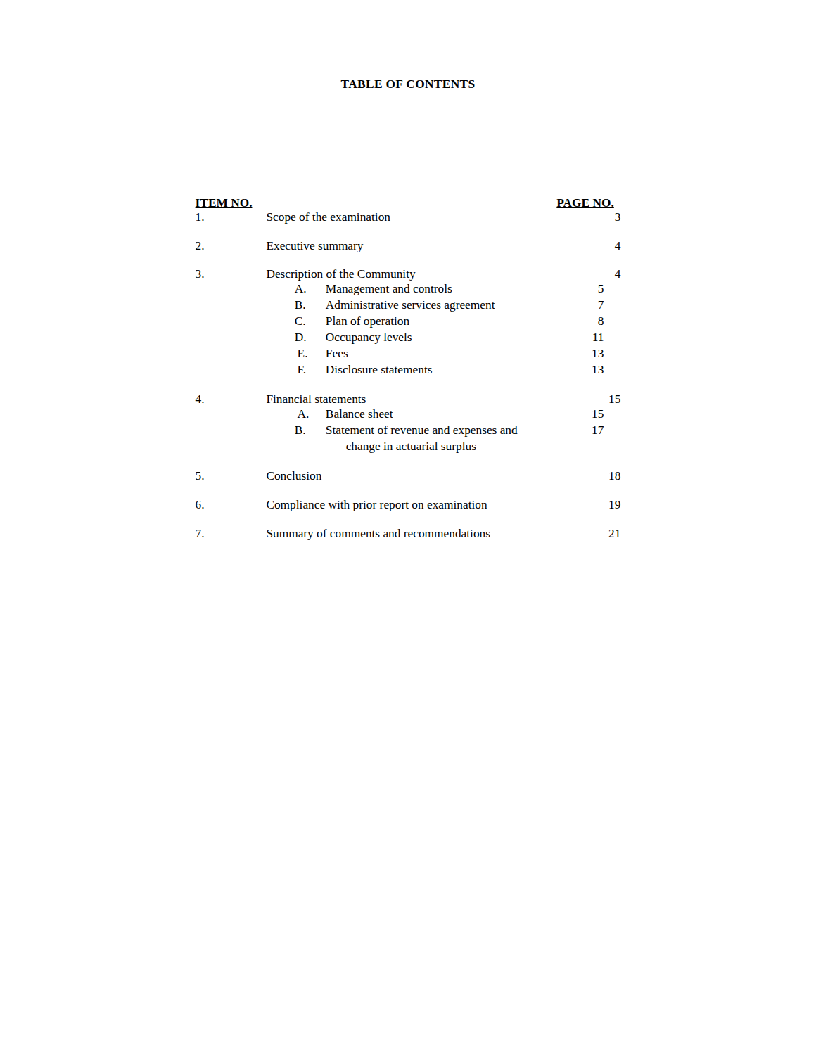TABLE OF CONTENTS
| ITEM NO. | | PAGE NO. |
| 1. | Scope of the examination | 3 |
| 2. | Executive summary | 4 |
| 3. | Description of the Community | 4 |
| | / A. / Management and controls / 5 / / B. / Administrative services agreement / 7 / / C. / Plan of operation / 8 / / D. / Occupancy levels / 11 / / E. / Fees / 13 / / F. / Disclosure statements / 13 / |
| 4. | Financial statements | 15 |
| | / A. / Balance sheet / 15 / / B. / Statement of revenue and expenses and change in actuarial surplus / 17 / |
| 5. | Conclusion | 18 |
| 6. | Compliance with prior report on examination | 19 |
| 7. | Summary of comments and recommendations | 21 |